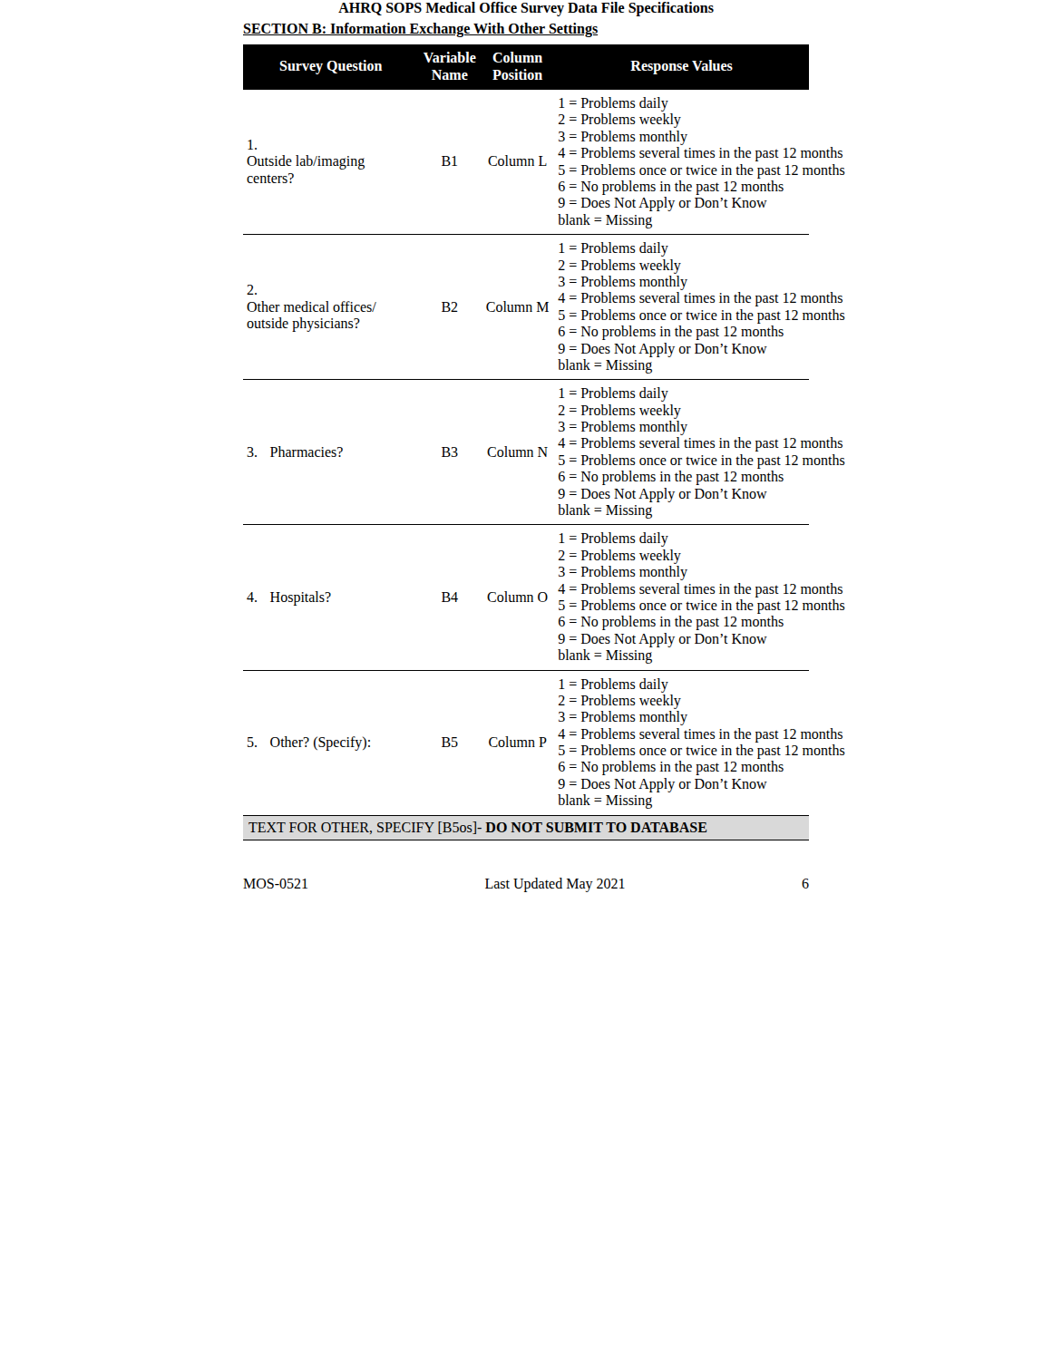AHRQ SOPS Medical Office Survey Data File Specifications
SECTION B: Information Exchange With Other Settings
| Survey Question | Variable Name | Column Position | Response Values |
| --- | --- | --- | --- |
| 1. Outside lab/imaging centers? | B1 | Column L | 1 = Problems daily 2 = Problems weekly 3 = Problems monthly 4 = Problems several times in the past 12 months 5 = Problems once or twice in the past 12 months 6 = No problems in the past 12 months 9 = Does Not Apply or Don’t Know blank = Missing |
| 2. Other medical offices/ outside physicians? | B2 | Column M | 1 = Problems daily 2 = Problems weekly 3 = Problems monthly 4 = Problems several times in the past 12 months 5 = Problems once or twice in the past 12 months 6 = No problems in the past 12 months 9 = Does Not Apply or Don’t Know blank = Missing |
| 3. Pharmacies? | B3 | Column N | 1 = Problems daily 2 = Problems weekly 3 = Problems monthly 4 = Problems several times in the past 12 months 5 = Problems once or twice in the past 12 months 6 = No problems in the past 12 months 9 = Does Not Apply or Don’t Know blank = Missing |
| 4. Hospitals? | B4 | Column O | 1 = Problems daily 2 = Problems weekly 3 = Problems monthly 4 = Problems several times in the past 12 months 5 = Problems once or twice in the past 12 months 6 = No problems in the past 12 months 9 = Does Not Apply or Don’t Know blank = Missing |
| 5. Other? (Specify): | B5 | Column P | 1 = Problems daily 2 = Problems weekly 3 = Problems monthly 4 = Problems several times in the past 12 months 5 = Problems once or twice in the past 12 months 6 = No problems in the past 12 months 9 = Does Not Apply or Don’t Know blank = Missing |
TEXT FOR OTHER, SPECIFY [B5os]- DO NOT SUBMIT TO DATABASE
MOS-0521
Last Updated May 2021
6